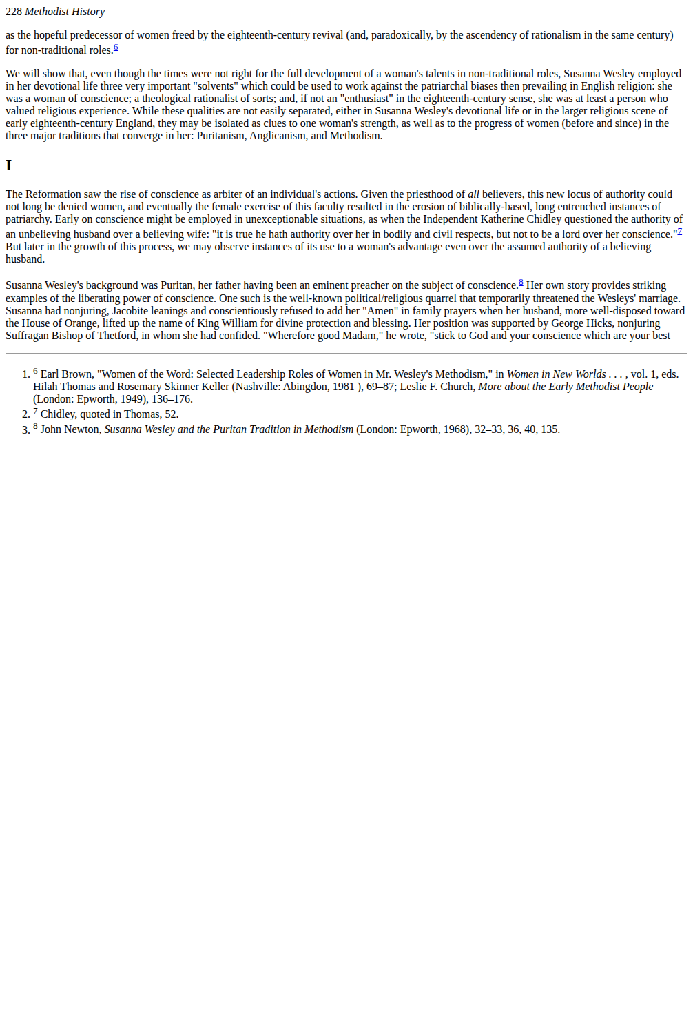228 Methodist History
as the hopeful predecessor of women freed by the eighteenth-century revival (and, paradoxically, by the ascendency of rationalism in the same century) for non-traditional roles.6
We will show that, even though the times were not right for the full development of a woman's talents in non-traditional roles, Susanna Wesley employed in her devotional life three very important "solvents" which could be used to work against the patriarchal biases then prevailing in English religion: she was a woman of conscience; a theological rationalist of sorts; and, if not an "enthusiast" in the eighteenth-century sense, she was at least a person who valued religious experience. While these qualities are not easily separated, either in Susanna Wesley's devotional life or in the larger religious scene of early eighteenth-century England, they may be isolated as clues to one woman's strength, as well as to the progress of women (before and since) in the three major traditions that converge in her: Puritanism, Anglicanism, and Methodism.
I
The Reformation saw the rise of conscience as arbiter of an individual's actions. Given the priesthood of all believers, this new locus of authority could not long be denied women, and eventually the female exercise of this faculty resulted in the erosion of biblically-based, long entrenched instances of patriarchy. Early on conscience might be employed in unexceptionable situations, as when the Independent Katherine Chidley questioned the authority of an unbelieving husband over a believing wife: "it is true he hath authority over her in bodily and civil respects, but not to be a lord over her conscience."7 But later in the growth of this process, we may observe instances of its use to a woman's advantage even over the assumed authority of a believing husband.
Susanna Wesley's background was Puritan, her father having been an eminent preacher on the subject of conscience.8 Her own story provides striking examples of the liberating power of conscience. One such is the well-known political/religious quarrel that temporarily threatened the Wesleys' marriage. Susanna had nonjuring, Jacobite leanings and conscientiously refused to add her "Amen" in family prayers when her husband, more well-disposed toward the House of Orange, lifted up the name of King William for divine protection and blessing. Her position was supported by George Hicks, nonjuring Suffragan Bishop of Thetford, in whom she had confided. "Wherefore good Madam," he wrote, "stick to God and your conscience which are your best
6 Earl Brown, "Women of the Word: Selected Leadership Roles of Women in Mr. Wesley's Methodism," in Women in New Worlds . . . , vol. 1, eds. Hilah Thomas and Rosemary Skinner Keller (Nashville: Abingdon, 1981 ), 69–87; Leslie F. Church, More about the Early Methodist People (London: Epworth, 1949), 136–176.
7 Chidley, quoted in Thomas, 52.
8 John Newton, Susanna Wesley and the Puritan Tradition in Methodism (London: Epworth, 1968), 32–33, 36, 40, 135.